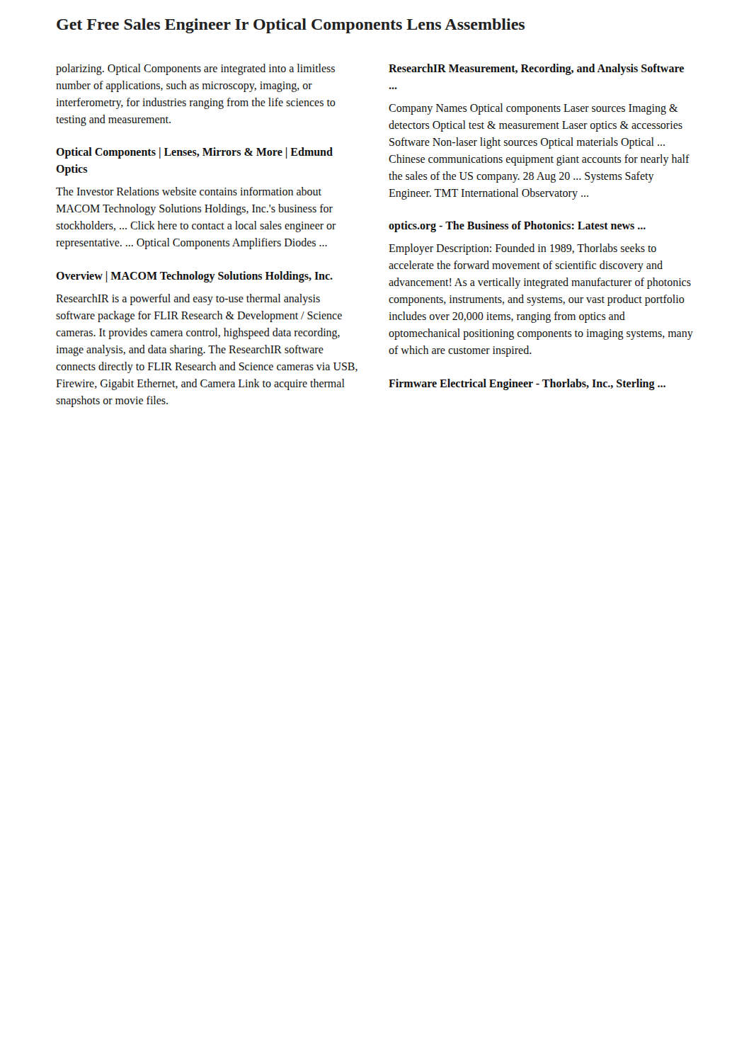Get Free Sales Engineer Ir Optical Components Lens Assemblies
polarizing. Optical Components are integrated into a limitless number of applications, such as microscopy, imaging, or interferometry, for industries ranging from the life sciences to testing and measurement.
Optical Components | Lenses, Mirrors & More | Edmund Optics
The Investor Relations website contains information about MACOM Technology Solutions Holdings, Inc.'s business for stockholders, ... Click here to contact a local sales engineer or representative. ... Optical Components Amplifiers Diodes ...
Overview | MACOM Technology Solutions Holdings, Inc.
ResearchIR is a powerful and easy to-use thermal analysis software package for FLIR Research & Development / Science cameras. It provides camera control, highspeed data recording, image analysis, and data sharing. The ResearchIR software connects directly to FLIR Research and Science cameras via USB, Firewire, Gigabit Ethernet, and Camera Link to acquire thermal snapshots or movie files.
ResearchIR Measurement, Recording, and Analysis Software ...
Company Names Optical components Laser sources Imaging & detectors Optical test & measurement Laser optics & accessories Software Non-laser light sources Optical materials Optical ... Chinese communications equipment giant accounts for nearly half the sales of the US company. 28 Aug 20 ... Systems Safety Engineer. TMT International Observatory ...
optics.org - The Business of Photonics: Latest news ...
Employer Description: Founded in 1989, Thorlabs seeks to accelerate the forward movement of scientific discovery and advancement! As a vertically integrated manufacturer of photonics components, instruments, and systems, our vast product portfolio includes over 20,000 items, ranging from optics and optomechanical positioning components to imaging systems, many of which are customer inspired.
Firmware Electrical Engineer - Thorlabs, Inc., Sterling ...